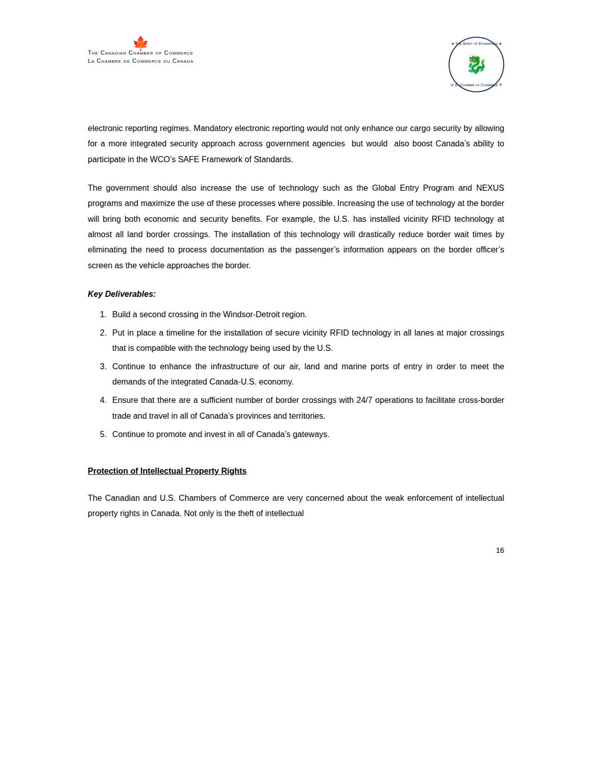🍁 The Canadian Chamber of Commerce
La Chambre de Commerce du Canada
★ The Spirit of Enterprise ★ 🐉 U.S. Chamber of Commerce ®
electronic reporting regimes. Mandatory electronic reporting would not only enhance our cargo security by allowing for a more integrated security approach across government agencies but would also boost Canada’s ability to participate in the WCO’s SAFE Framework of Standards.
The government should also increase the use of technology such as the Global Entry Program and NEXUS programs and maximize the use of these processes where possible. Increasing the use of technology at the border will bring both economic and security benefits. For example, the U.S. has installed vicinity RFID technology at almost all land border crossings. The installation of this technology will drastically reduce border wait times by eliminating the need to process documentation as the passenger’s information appears on the border officer’s screen as the vehicle approaches the border.
Key Deliverables:
Build a second crossing in the Windsor-Detroit region.
Put in place a timeline for the installation of secure vicinity RFID technology in all lanes at major crossings that is compatible with the technology being used by the U.S.
Continue to enhance the infrastructure of our air, land and marine ports of entry in order to meet the demands of the integrated Canada-U.S. economy.
Ensure that there are a sufficient number of border crossings with 24/7 operations to facilitate cross-border trade and travel in all of Canada’s provinces and territories.
Continue to promote and invest in all of Canada’s gateways.
Protection of Intellectual Property Rights
The Canadian and U.S. Chambers of Commerce are very concerned about the weak enforcement of intellectual property rights in Canada. Not only is the theft of intellectual
16